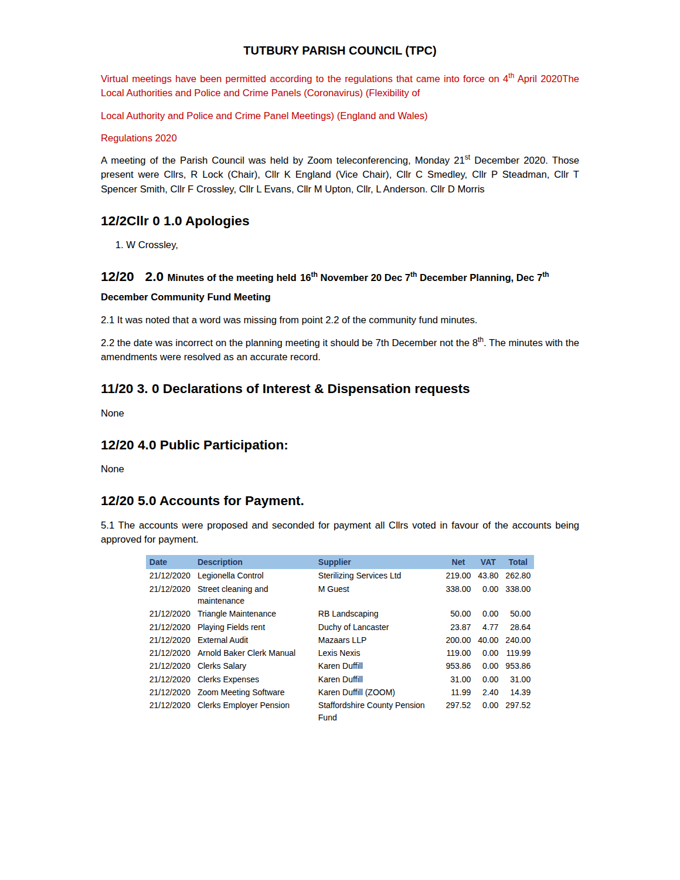TUTBURY PARISH COUNCIL (TPC)
Virtual meetings have been permitted according to the regulations that came into force on 4th April 2020The Local Authorities and Police and Crime Panels (Coronavirus) (Flexibility of
Local Authority and Police and Crime Panel Meetings) (England and Wales)
Regulations 2020
A meeting of the Parish Council was held by Zoom teleconferencing, Monday 21st December 2020. Those present were Cllrs, R Lock (Chair), Cllr K England (Vice Chair), Cllr C Smedley, Cllr P Steadman, Cllr T Spencer Smith, Cllr F Crossley, Cllr L Evans, Cllr M Upton, Cllr, L Anderson. Cllr D Morris
12/2Cllr 0 1.0 Apologies
W Crossley,
12/20 2.0 Minutes of the meeting held 16th November 20 Dec 7th December Planning, Dec 7th December Community Fund Meeting
2.1 It was noted that a word was missing from point 2.2 of the community fund minutes.
2.2 the date was incorrect on the planning meeting it should be 7th December not the 8th. The minutes with the amendments were resolved as an accurate record.
11/20 3. 0 Declarations of Interest & Dispensation requests
None
12/20 4.0 Public Participation:
None
12/20 5.0 Accounts for Payment.
5.1 The accounts were proposed and seconded for payment all Cllrs voted in favour of the accounts being approved for payment.
| Date | Description | Supplier | Net | VAT | Total |
| --- | --- | --- | --- | --- | --- |
| 21/12/2020 | Legionella Control | Sterilizing Services Ltd | 219.00 | 43.80 | 262.80 |
| 21/12/2020 | Street cleaning and maintenance | M Guest | 338.00 | 0.00 | 338.00 |
| 21/12/2020 | Triangle Maintenance | RB Landscaping | 50.00 | 0.00 | 50.00 |
| 21/12/2020 | Playing Fields rent | Duchy of Lancaster | 23.87 | 4.77 | 28.64 |
| 21/12/2020 | External Audit | Mazaars LLP | 200.00 | 40.00 | 240.00 |
| 21/12/2020 | Arnold Baker Clerk Manual | Lexis Nexis | 119.00 | 0.00 | 119.99 |
| 21/12/2020 | Clerks Salary | Karen Duffill | 953.86 | 0.00 | 953.86 |
| 21/12/2020 | Clerks Expenses | Karen Duffill | 31.00 | 0.00 | 31.00 |
| 21/12/2020 | Zoom Meeting Software | Karen Duffill (ZOOM) | 11.99 | 2.40 | 14.39 |
| 21/12/2020 | Clerks Employer Pension | Staffordshire County Pension Fund | 297.52 | 0.00 | 297.52 |